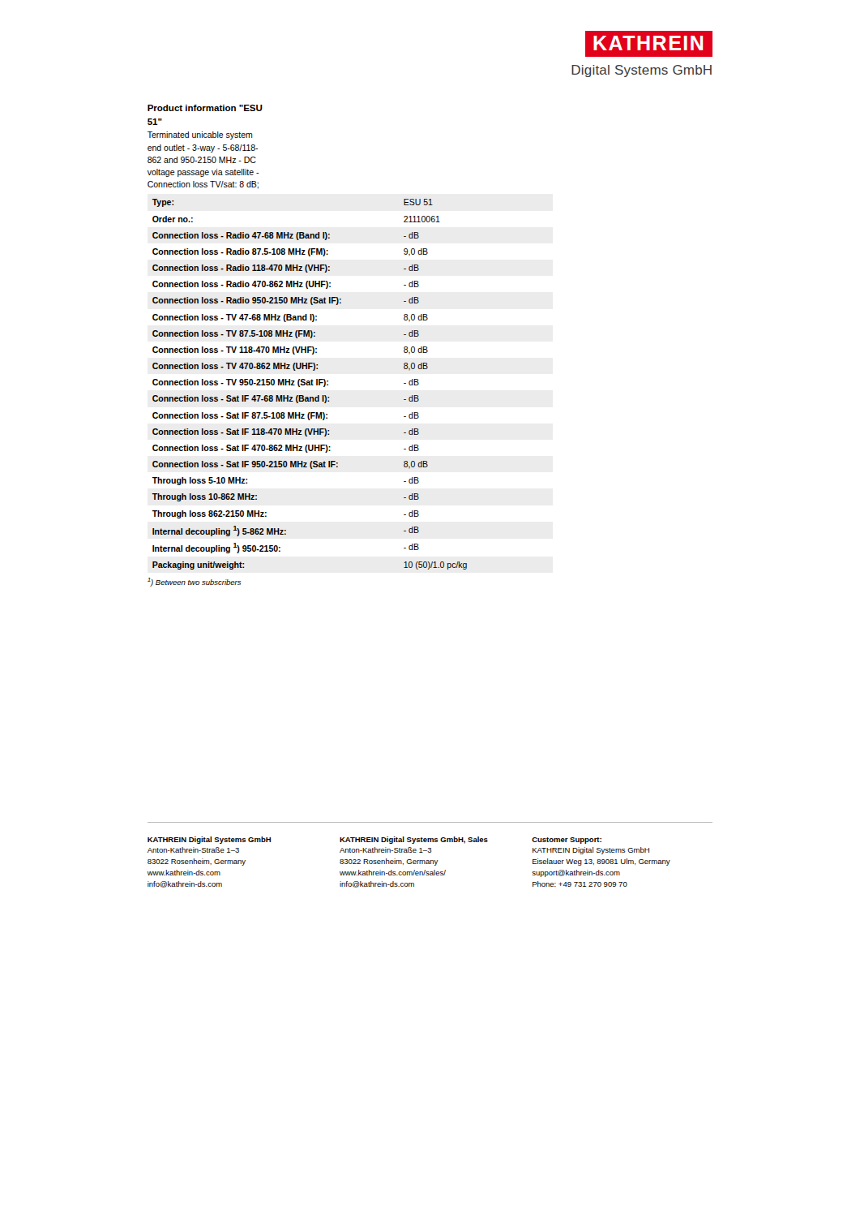KATHREIN
Digital Systems GmbH
Product information "ESU 51"
Terminated unicable system end outlet - 3-way - 5-68/118-862 and 950-2150 MHz - DC voltage passage via satellite - Connection loss TV/sat: 8 dB;
| Type: | ESU 51 |
| Order no.: | 21110061 |
| Connection loss - Radio 47-68 MHz (Band I): | - dB |
| Connection loss - Radio 87.5-108 MHz (FM): | 9,0 dB |
| Connection loss - Radio 118-470 MHz (VHF): | - dB |
| Connection loss - Radio 470-862 MHz (UHF): | - dB |
| Connection loss - Radio 950-2150 MHz (Sat IF): | - dB |
| Connection loss - TV 47-68 MHz (Band I): | 8,0 dB |
| Connection loss - TV 87.5-108 MHz (FM): | - dB |
| Connection loss - TV 118-470 MHz (VHF): | 8,0 dB |
| Connection loss - TV 470-862 MHz (UHF): | 8,0 dB |
| Connection loss - TV 950-2150 MHz (Sat IF): | - dB |
| Connection loss - Sat IF 47-68 MHz (Band I): | - dB |
| Connection loss - Sat IF 87.5-108 MHz (FM): | - dB |
| Connection loss - Sat IF 118-470 MHz (VHF): | - dB |
| Connection loss - Sat IF 470-862 MHz (UHF): | - dB |
| Connection loss - Sat IF 950-2150 MHz (Sat IF: | 8,0 dB |
| Through loss 5-10 MHz: | - dB |
| Through loss 10-862 MHz: | - dB |
| Through loss 862-2150 MHz: | - dB |
| Internal decoupling 1 ) 5-862 MHz: | - dB |
| Internal decoupling 1 ) 950-2150: | - dB |
| Packaging unit/weight: | 10 (50)/1.0 pc/kg |
1) Between two subscribers
KATHREIN Digital Systems GmbH
Anton-Kathrein-Straße 1–3
83022 Rosenheim, Germany
www.kathrein-ds.com
info@kathrein-ds.com
KATHREIN Digital Systems GmbH, Sales
Anton-Kathrein-Straße 1–3
83022 Rosenheim, Germany
www.kathrein-ds.com/en/sales/
info@kathrein-ds.com
Customer Support:
KATHREIN Digital Systems GmbH
Eiselauer Weg 13, 89081 Ulm, Germany
support@kathrein-ds.com
Phone: +49 731 270 909 70